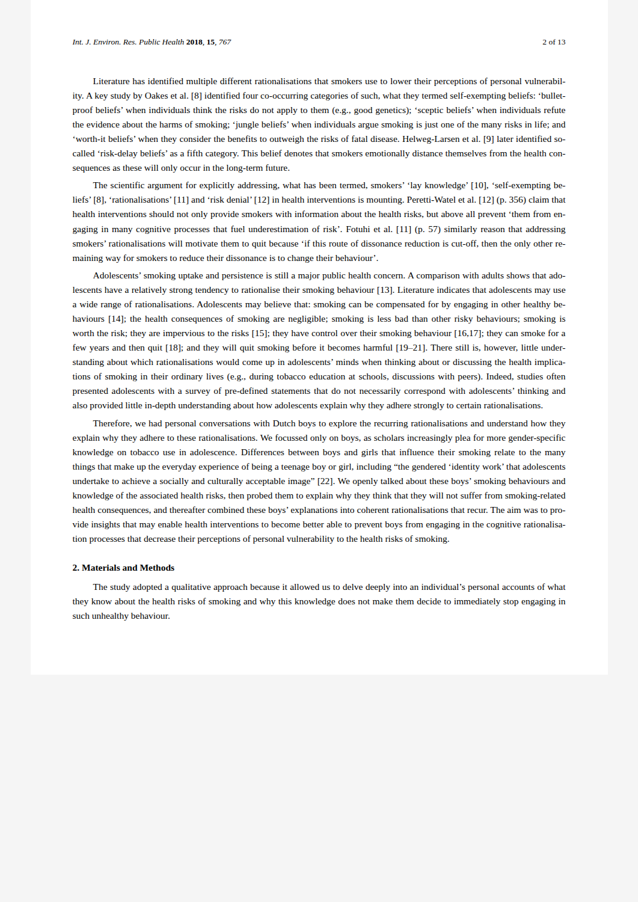Int. J. Environ. Res. Public Health 2018, 15, 767 2 of 13
Literature has identified multiple different rationalisations that smokers use to lower their perceptions of personal vulnerability. A key study by Oakes et al. [8] identified four co-occurring categories of such, what they termed self-exempting beliefs: ‘bulletproof beliefs’ when individuals think the risks do not apply to them (e.g., good genetics); ‘sceptic beliefs’ when individuals refute the evidence about the harms of smoking; ‘jungle beliefs’ when individuals argue smoking is just one of the many risks in life; and ‘worth-it beliefs’ when they consider the benefits to outweigh the risks of fatal disease. Helweg-Larsen et al. [9] later identified so-called ‘risk-delay beliefs’ as a fifth category. This belief denotes that smokers emotionally distance themselves from the health consequences as these will only occur in the long-term future.
The scientific argument for explicitly addressing, what has been termed, smokers’ ‘lay knowledge’ [10], ‘self-exempting beliefs’ [8], ‘rationalisations’ [11] and ‘risk denial’ [12] in health interventions is mounting. Peretti-Watel et al. [12] (p. 356) claim that health interventions should not only provide smokers with information about the health risks, but above all prevent ‘them from engaging in many cognitive processes that fuel underestimation of risk’. Fotuhi et al. [11] (p. 57) similarly reason that addressing smokers’ rationalisations will motivate them to quit because ‘if this route of dissonance reduction is cut-off, then the only other remaining way for smokers to reduce their dissonance is to change their behaviour’.
Adolescents’ smoking uptake and persistence is still a major public health concern. A comparison with adults shows that adolescents have a relatively strong tendency to rationalise their smoking behaviour [13]. Literature indicates that adolescents may use a wide range of rationalisations. Adolescents may believe that: smoking can be compensated for by engaging in other healthy behaviours [14]; the health consequences of smoking are negligible; smoking is less bad than other risky behaviours; smoking is worth the risk; they are impervious to the risks [15]; they have control over their smoking behaviour [16,17]; they can smoke for a few years and then quit [18]; and they will quit smoking before it becomes harmful [19–21]. There still is, however, little understanding about which rationalisations would come up in adolescents’ minds when thinking about or discussing the health implications of smoking in their ordinary lives (e.g., during tobacco education at schools, discussions with peers). Indeed, studies often presented adolescents with a survey of pre-defined statements that do not necessarily correspond with adolescents’ thinking and also provided little in-depth understanding about how adolescents explain why they adhere strongly to certain rationalisations.
Therefore, we had personal conversations with Dutch boys to explore the recurring rationalisations and understand how they explain why they adhere to these rationalisations. We focussed only on boys, as scholars increasingly plea for more gender-specific knowledge on tobacco use in adolescence. Differences between boys and girls that influence their smoking relate to the many things that make up the everyday experience of being a teenage boy or girl, including “the gendered ‘identity work’ that adolescents undertake to achieve a socially and culturally acceptable image” [22]. We openly talked about these boys’ smoking behaviours and knowledge of the associated health risks, then probed them to explain why they think that they will not suffer from smoking-related health consequences, and thereafter combined these boys’ explanations into coherent rationalisations that recur. The aim was to provide insights that may enable health interventions to become better able to prevent boys from engaging in the cognitive rationalisation processes that decrease their perceptions of personal vulnerability to the health risks of smoking.
2. Materials and Methods
The study adopted a qualitative approach because it allowed us to delve deeply into an individual’s personal accounts of what they know about the health risks of smoking and why this knowledge does not make them decide to immediately stop engaging in such unhealthy behaviour.